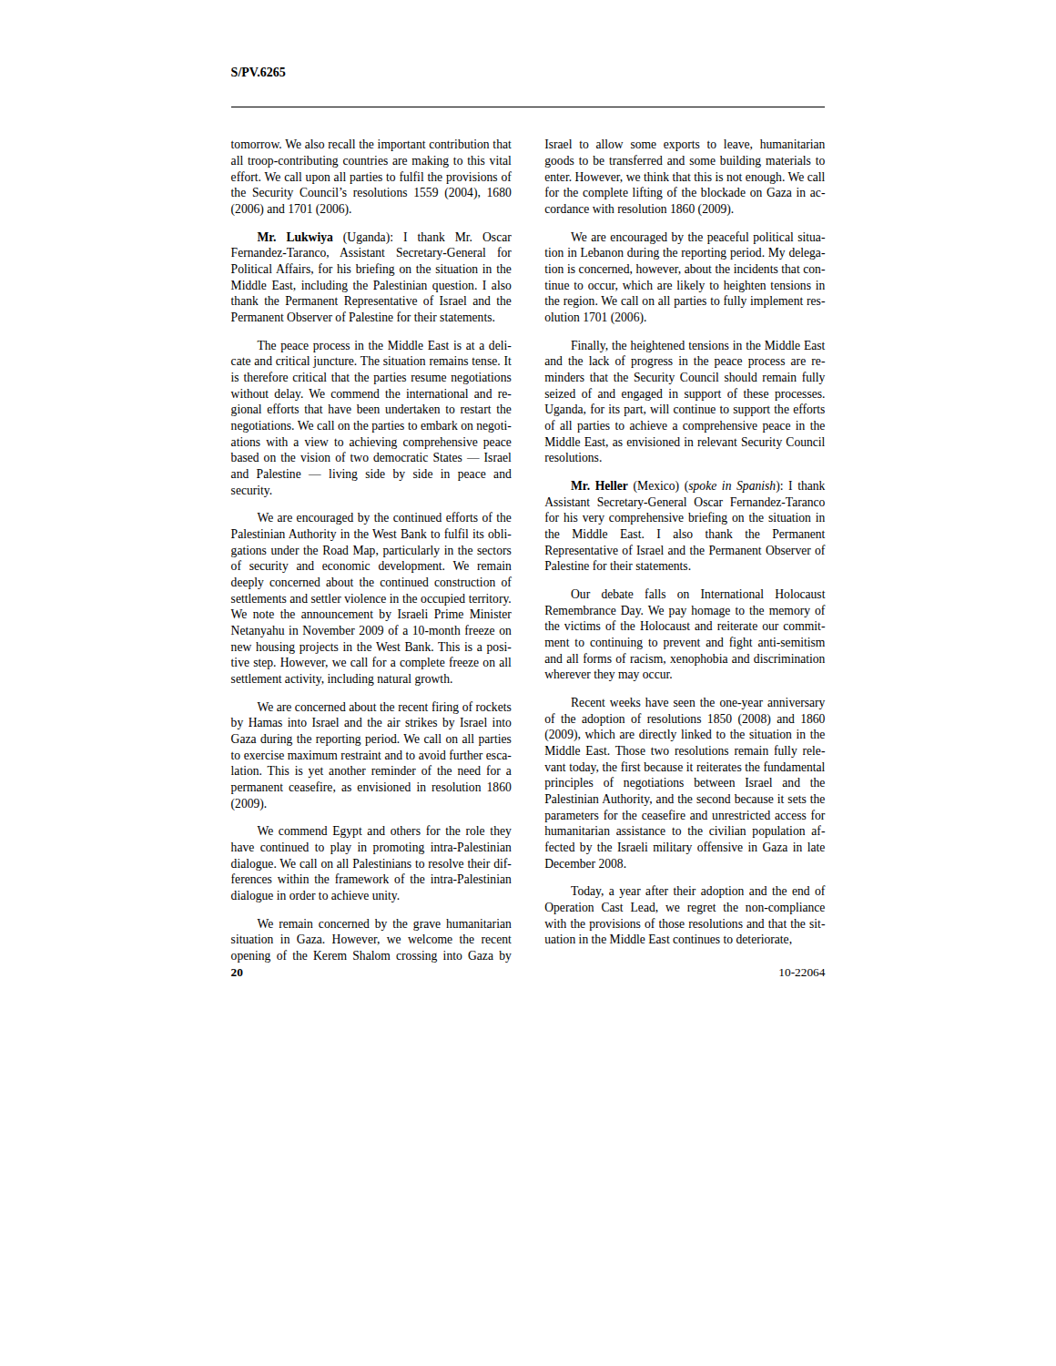S/PV.6265
tomorrow. We also recall the important contribution that all troop-contributing countries are making to this vital effort. We call upon all parties to fulfil the provisions of the Security Council’s resolutions 1559 (2004), 1680 (2006) and 1701 (2006).
Mr. Lukwiya (Uganda): I thank Mr. Oscar Fernandez-Taranco, Assistant Secretary-General for Political Affairs, for his briefing on the situation in the Middle East, including the Palestinian question. I also thank the Permanent Representative of Israel and the Permanent Observer of Palestine for their statements.
The peace process in the Middle East is at a delicate and critical juncture. The situation remains tense. It is therefore critical that the parties resume negotiations without delay. We commend the international and regional efforts that have been undertaken to restart the negotiations. We call on the parties to embark on negotiations with a view to achieving comprehensive peace based on the vision of two democratic States — Israel and Palestine — living side by side in peace and security.
We are encouraged by the continued efforts of the Palestinian Authority in the West Bank to fulfil its obligations under the Road Map, particularly in the sectors of security and economic development. We remain deeply concerned about the continued construction of settlements and settler violence in the occupied territory. We note the announcement by Israeli Prime Minister Netanyahu in November 2009 of a 10-month freeze on new housing projects in the West Bank. This is a positive step. However, we call for a complete freeze on all settlement activity, including natural growth.
We are concerned about the recent firing of rockets by Hamas into Israel and the air strikes by Israel into Gaza during the reporting period. We call on all parties to exercise maximum restraint and to avoid further escalation. This is yet another reminder of the need for a permanent ceasefire, as envisioned in resolution 1860 (2009).
We commend Egypt and others for the role they have continued to play in promoting intra-Palestinian dialogue. We call on all Palestinians to resolve their differences within the framework of the intra-Palestinian dialogue in order to achieve unity.
We remain concerned by the grave humanitarian situation in Gaza. However, we welcome the recent opening of the Kerem Shalom crossing into Gaza by Israel to allow some exports to leave, humanitarian goods to be transferred and some building materials to enter. However, we think that this is not enough. We call for the complete lifting of the blockade on Gaza in accordance with resolution 1860 (2009).
We are encouraged by the peaceful political situation in Lebanon during the reporting period. My delegation is concerned, however, about the incidents that continue to occur, which are likely to heighten tensions in the region. We call on all parties to fully implement resolution 1701 (2006).
Finally, the heightened tensions in the Middle East and the lack of progress in the peace process are reminders that the Security Council should remain fully seized of and engaged in support of these processes. Uganda, for its part, will continue to support the efforts of all parties to achieve a comprehensive peace in the Middle East, as envisioned in relevant Security Council resolutions.
Mr. Heller (Mexico) (spoke in Spanish): I thank Assistant Secretary-General Oscar Fernandez-Taranco for his very comprehensive briefing on the situation in the Middle East. I also thank the Permanent Representative of Israel and the Permanent Observer of Palestine for their statements.
Our debate falls on International Holocaust Remembrance Day. We pay homage to the memory of the victims of the Holocaust and reiterate our commitment to continuing to prevent and fight anti-semitism and all forms of racism, xenophobia and discrimination wherever they may occur.
Recent weeks have seen the one-year anniversary of the adoption of resolutions 1850 (2008) and 1860 (2009), which are directly linked to the situation in the Middle East. Those two resolutions remain fully relevant today, the first because it reiterates the fundamental principles of negotiations between Israel and the Palestinian Authority, and the second because it sets the parameters for the ceasefire and unrestricted access for humanitarian assistance to the civilian population affected by the Israeli military offensive in Gaza in late December 2008.
Today, a year after their adoption and the end of Operation Cast Lead, we regret the non-compliance with the provisions of those resolutions and that the situation in the Middle East continues to deteriorate,
20 10-22064